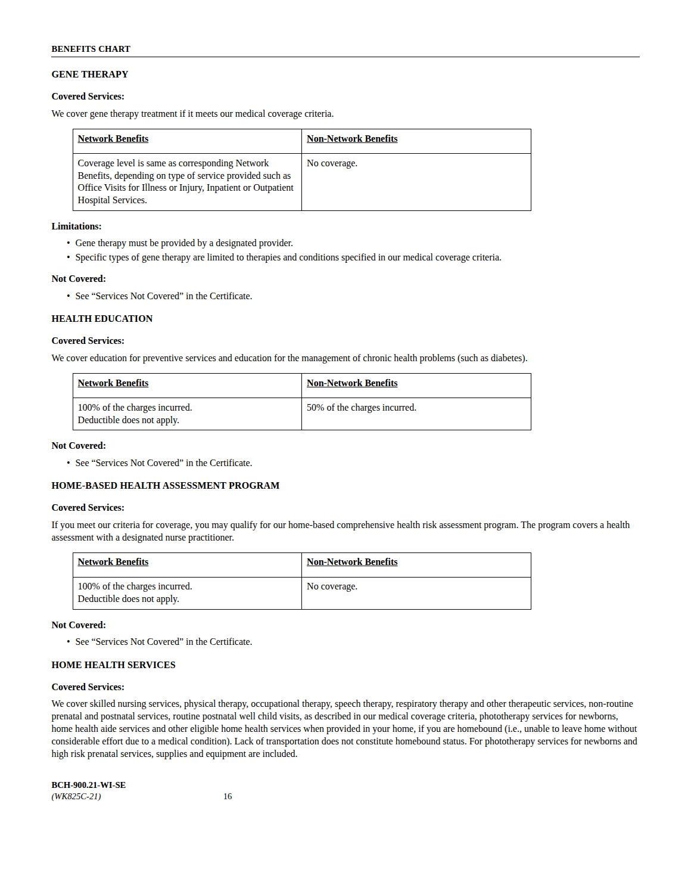BENEFITS CHART
GENE THERAPY
Covered Services:
We cover gene therapy treatment if it meets our medical coverage criteria.
| Network Benefits | Non-Network Benefits |
| Coverage level is same as corresponding Network Benefits, depending on type of service provided such as Office Visits for Illness or Injury, Inpatient or Outpatient Hospital Services. | No coverage. |
Limitations:
Gene therapy must be provided by a designated provider.
Specific types of gene therapy are limited to therapies and conditions specified in our medical coverage criteria.
Not Covered:
See “Services Not Covered” in the Certificate.
HEALTH EDUCATION
Covered Services:
We cover education for preventive services and education for the management of chronic health problems (such as diabetes).
| Network Benefits | Non-Network Benefits |
| 100% of the charges incurred. Deductible does not apply. | 50% of the charges incurred. |
Not Covered:
See “Services Not Covered” in the Certificate.
HOME-BASED HEALTH ASSESSMENT PROGRAM
Covered Services:
If you meet our criteria for coverage, you may qualify for our home-based comprehensive health risk assessment program. The program covers a health assessment with a designated nurse practitioner.
| Network Benefits | Non-Network Benefits |
| 100% of the charges incurred. Deductible does not apply. | No coverage. |
Not Covered:
See “Services Not Covered” in the Certificate.
HOME HEALTH SERVICES
Covered Services:
We cover skilled nursing services, physical therapy, occupational therapy, speech therapy, respiratory therapy and other therapeutic services, non-routine prenatal and postnatal services, routine postnatal well child visits, as described in our medical coverage criteria, phototherapy services for newborns, home health aide services and other eligible home health services when provided in your home, if you are homebound (i.e., unable to leave home without considerable effort due to a medical condition). Lack of transportation does not constitute homebound status. For phototherapy services for newborns and high risk prenatal services, supplies and equipment are included.
BCH-900.21-WI-SE
(WK825C-21) 16